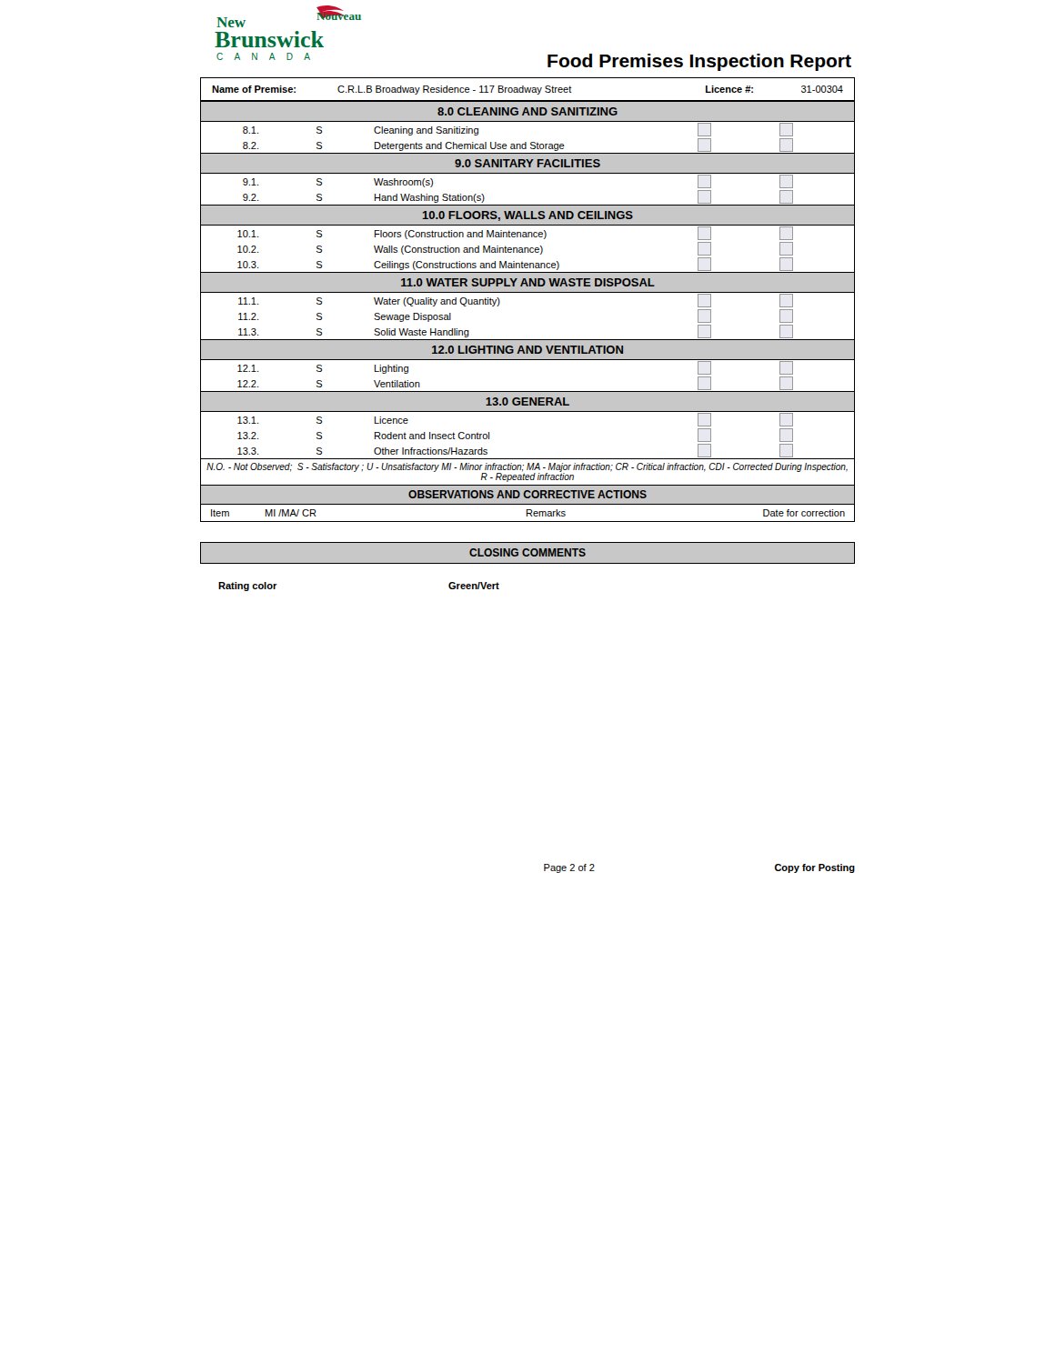New Nouveau Brunswick C A N A D A
Food Premises Inspection Report
| Name of Premise: | C.R.L.B Broadway Residence - 117 Broadway Street | Licence #: | 31-00304 |
| 8.0 CLEANING AND SANITIZING |
| 8.1. | S | Cleaning and Sanitizing | | |
| 8.2. | S | Detergents and Chemical Use and Storage | | |
| 9.0 SANITARY FACILITIES |
| 9.1. | S | Washroom(s) | | |
| 9.2. | S | Hand Washing Station(s) | | |
| 10.0 FLOORS, WALLS AND CEILINGS |
| 10.1. | S | Floors (Construction and Maintenance) | | |
| 10.2. | S | Walls (Construction and Maintenance) | | |
| 10.3. | S | Ceilings (Constructions and Maintenance) | | |
| 11.0 WATER SUPPLY AND WASTE DISPOSAL |
| 11.1. | S | Water (Quality and Quantity) | | |
| 11.2. | S | Sewage Disposal | | |
| 11.3. | S | Solid Waste Handling | | |
| 12.0 LIGHTING AND VENTILATION |
| 12.1. | S | Lighting | | |
| 12.2. | S | Ventilation | | |
| 13.0 GENERAL |
| 13.1. | S | Licence | | |
| 13.2. | S | Rodent and Insect Control | | |
| 13.3. | S | Other Infractions/Hazards | | |
| N.O. - Not Observed; S - Satisfactory ; U - Unsatisfactory MI - Minor infraction; MA - Major infraction; CR - Critical infraction, CDI - Corrected During Inspection, R - Repeated infraction |
| OBSERVATIONS AND CORRECTIVE ACTIONS |
| Item | MI /MA/ CR | Remarks | Date for correction |
CLOSING COMMENTS
Rating color Green/Vert
Page 2 of 2 Copy for Posting